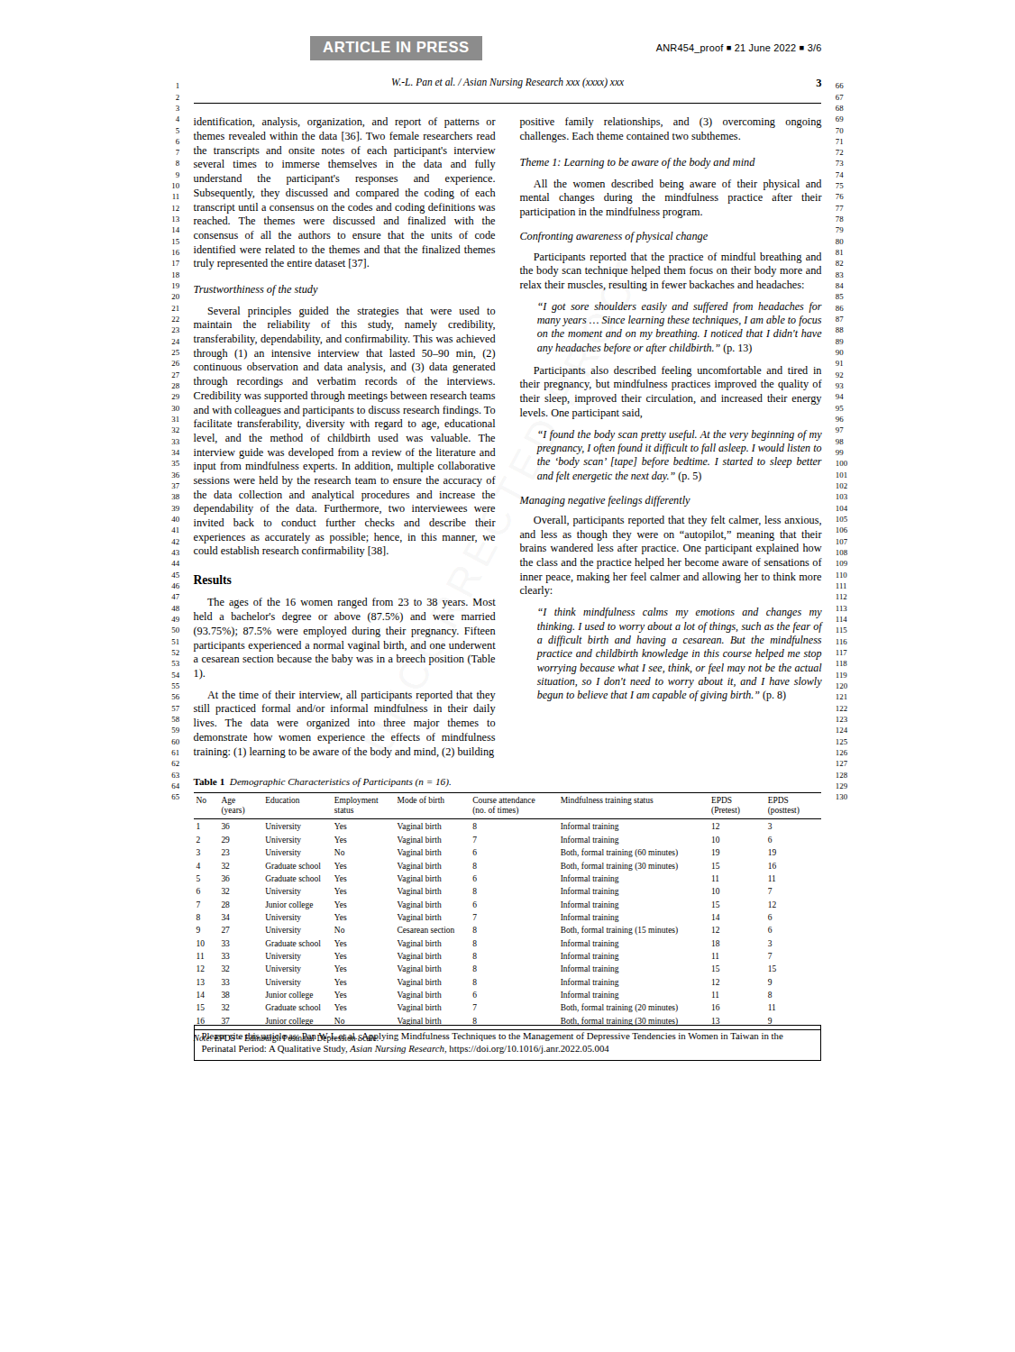1
2
3
4
5
6
7
8
9
10
11
12
13
14
15
16
17
18
19
20
21
22
23
24
25
26
27
28
29
30
31
32
33
34
35
36
37
38
39
40
41
42
43
44
45
46
47
48
49
50
51
52
53
54
55
56
57
58
59
60
61
62
63
64
65
66
67
68
69
70
71
72
73
74
75
76
77
78
79
80
81
82
83
84
85
86
87
88
89
90
91
92
93
94
95
96
97
98
99
100
101
102
103
104
105
106
107
108
109
110
111
112
113
114
115
116
117
118
119
120
121
122
123
124
125
126
127
128
129
130
UNCORRECTED PROOF
ARTICLE IN PRESS
ANR454_proof ■ 21 June 2022 ■ 3/6
W.-L. Pan et al. / Asian Nursing Research xxx (xxxx) xxx 3
identification, analysis, organization, and report of patterns or themes revealed within the data [36]. Two female researchers read the transcripts and onsite notes of each participant's interview several times to immerse themselves in the data and fully understand the participant's responses and experience. Subsequently, they discussed and compared the coding of each transcript until a consensus on the codes and coding definitions was reached. The themes were discussed and finalized with the consensus of all the authors to ensure that the units of code identified were related to the themes and that the finalized themes truly represented the entire dataset [37].
Trustworthiness of the study
Several principles guided the strategies that were used to maintain the reliability of this study, namely credibility, transferability, dependability, and confirmability. This was achieved through (1) an intensive interview that lasted 50–90 min, (2) continuous observation and data analysis, and (3) data generated through recordings and verbatim records of the interviews. Credibility was supported through meetings between research teams and with colleagues and participants to discuss research findings. To facilitate transferability, diversity with regard to age, educational level, and the method of childbirth used was valuable. The interview guide was developed from a review of the literature and input from mindfulness experts. In addition, multiple collaborative sessions were held by the research team to ensure the accuracy of the data collection and analytical procedures and increase the dependability of the data. Furthermore, two interviewees were invited back to conduct further checks and describe their experiences as accurately as possible; hence, in this manner, we could establish research confirmability [38].
Results
The ages of the 16 women ranged from 23 to 38 years. Most held a bachelor's degree or above (87.5%) and were married (93.75%); 87.5% were employed during their pregnancy. Fifteen participants experienced a normal vaginal birth, and one underwent a cesarean section because the baby was in a breech position (Table 1).
At the time of their interview, all participants reported that they still practiced formal and/or informal mindfulness in their daily lives. The data were organized into three major themes to demonstrate how women experience the effects of mindfulness training: (1) learning to be aware of the body and mind, (2) building
positive family relationships, and (3) overcoming ongoing challenges. Each theme contained two subthemes.
Theme 1: Learning to be aware of the body and mind
All the women described being aware of their physical and mental changes during the mindfulness practice after their participation in the mindfulness program.
Confronting awareness of physical change
Participants reported that the practice of mindful breathing and the body scan technique helped them focus on their body more and relax their muscles, resulting in fewer backaches and headaches:
“I got sore shoulders easily and suffered from headaches for many years … Since learning these techniques, I am able to focus on the moment and on my breathing. I noticed that I didn't have any headaches before or after childbirth.” (p. 13)
Participants also described feeling uncomfortable and tired in their pregnancy, but mindfulness practices improved the quality of their sleep, improved their circulation, and increased their energy levels. One participant said,
“I found the body scan pretty useful. At the very beginning of my pregnancy, I often found it difficult to fall asleep. I would listen to the ‘body scan’ [tape] before bedtime. I started to sleep better and felt energetic the next day.” (p. 5)
Managing negative feelings differently
Overall, participants reported that they felt calmer, less anxious, and less as though they were on “autopilot,” meaning that their brains wandered less after practice. One participant explained how the class and the practice helped her become aware of sensations of inner peace, making her feel calmer and allowing her to think more clearly:
“I think mindfulness calms my emotions and changes my thinking. I used to worry about a lot of things, such as the fear of a difficult birth and having a cesarean. But the mindfulness practice and childbirth knowledge in this course helped me stop worrying because what I see, think, or feel may not be the actual situation, so I don't need to worry about it, and I have slowly begun to believe that I am capable of giving birth.” (p. 8)
Table 1 Demographic Characteristics of Participants (n = 16).
| No | Age (years) | Education | Employment status | Mode of birth | Course attendance (no. of times) | Mindfulness training status | EPDS (Pretest) | EPDS (posttest) |
| --- | --- | --- | --- | --- | --- | --- | --- | --- |
| 1 | 36 | University | Yes | Vaginal birth | 8 | Informal training | 12 | 3 |
| 2 | 29 | University | Yes | Vaginal birth | 7 | Informal training | 10 | 6 |
| 3 | 23 | University | No | Vaginal birth | 6 | Both, formal training (60 minutes) | 19 | 19 |
| 4 | 32 | Graduate school | Yes | Vaginal birth | 8 | Both, formal training (30 minutes) | 15 | 16 |
| 5 | 36 | Graduate school | Yes | Vaginal birth | 6 | Informal training | 11 | 11 |
| 6 | 32 | University | Yes | Vaginal birth | 8 | Informal training | 10 | 7 |
| 7 | 28 | Junior college | Yes | Vaginal birth | 6 | Informal training | 15 | 12 |
| 8 | 34 | University | Yes | Vaginal birth | 7 | Informal training | 14 | 6 |
| 9 | 27 | University | No | Cesarean section | 8 | Both, formal training (15 minutes) | 12 | 6 |
| 10 | 33 | Graduate school | Yes | Vaginal birth | 8 | Informal training | 18 | 3 |
| 11 | 33 | University | Yes | Vaginal birth | 8 | Informal training | 11 | 7 |
| 12 | 32 | University | Yes | Vaginal birth | 8 | Informal training | 15 | 15 |
| 13 | 33 | University | Yes | Vaginal birth | 8 | Informal training | 12 | 9 |
| 14 | 38 | Junior college | Yes | Vaginal birth | 6 | Informal training | 11 | 8 |
| 15 | 32 | Graduate school | Yes | Vaginal birth | 7 | Both, formal training (20 minutes) | 16 | 11 |
| 16 | 37 | Junior college | No | Vaginal birth | 8 | Both, formal training (30 minutes) | 13 | 9 |
Note. EPDS = Edinburgh Postnatal Depression Scale.
Please cite this article as: Pan W-L et al., Applying Mindfulness Techniques to the Management of Depressive Tendencies in Women in Taiwan in the Perinatal Period: A Qualitative Study, Asian Nursing Research, https://doi.org/10.1016/j.anr.2022.05.004